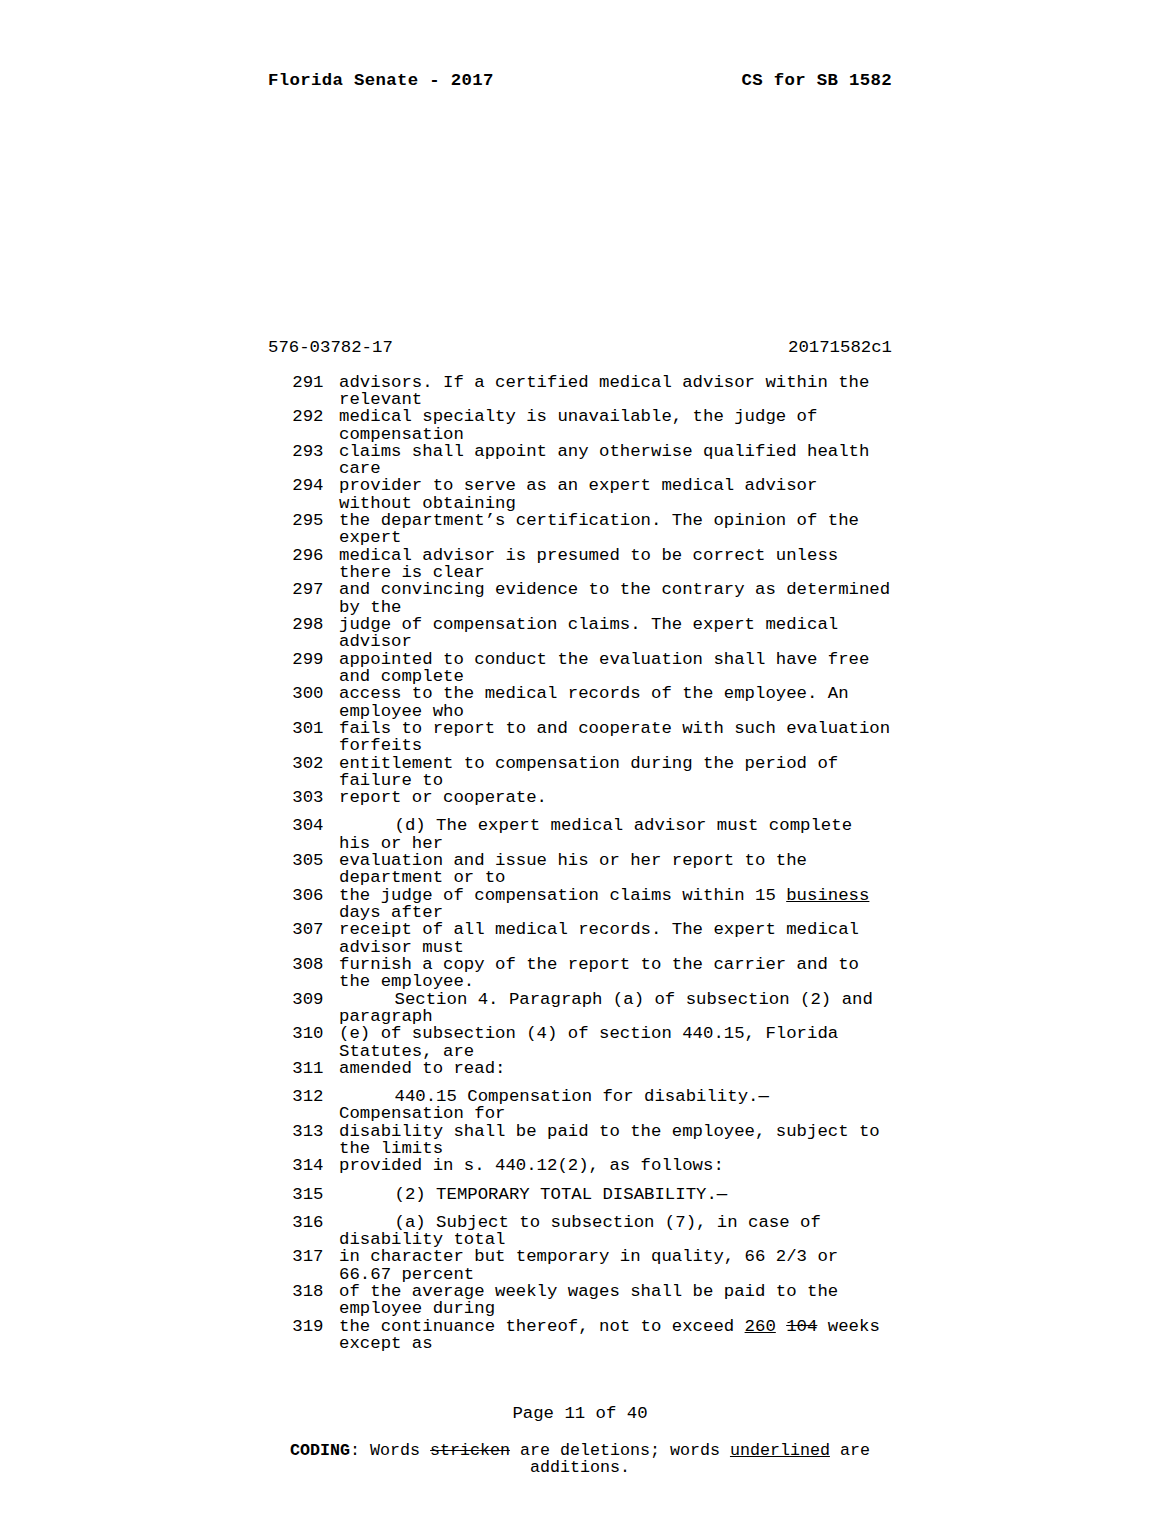Florida Senate - 2017
CS for SB 1582
576-03782-17
20171582c1
291 advisors. If a certified medical advisor within the relevant
292 medical specialty is unavailable, the judge of compensation
293 claims shall appoint any otherwise qualified health care
294 provider to serve as an expert medical advisor without obtaining
295 the department’s certification. The opinion of the expert
296 medical advisor is presumed to be correct unless there is clear
297 and convincing evidence to the contrary as determined by the
298 judge of compensation claims. The expert medical advisor
299 appointed to conduct the evaluation shall have free and complete
300 access to the medical records of the employee. An employee who
301 fails to report to and cooperate with such evaluation forfeits
302 entitlement to compensation during the period of failure to
303 report or cooperate.
304 (d) The expert medical advisor must complete his or her
305 evaluation and issue his or her report to the department or to
306 the judge of compensation claims within 15 business days after
307 receipt of all medical records. The expert medical advisor must
308 furnish a copy of the report to the carrier and to the employee.
309 Section 4. Paragraph (a) of subsection (2) and paragraph
310(e) of subsection (4) of section 440.15, Florida Statutes, are
311 amended to read:
312 440.15 Compensation for disability.—Compensation for
313 disability shall be paid to the employee, subject to the limits
314 provided in s. 440.12(2), as follows:
315 (2) TEMPORARY TOTAL DISABILITY.—
316 (a) Subject to subsection (7), in case of disability total
317 in character but temporary in quality, 66 2/3 or 66.67 percent
318 of the average weekly wages shall be paid to the employee during
319 the continuance thereof, not to exceed 260 104 weeks except as
Page 11 of 40
CODING: Words stricken are deletions; words underlined are additions.